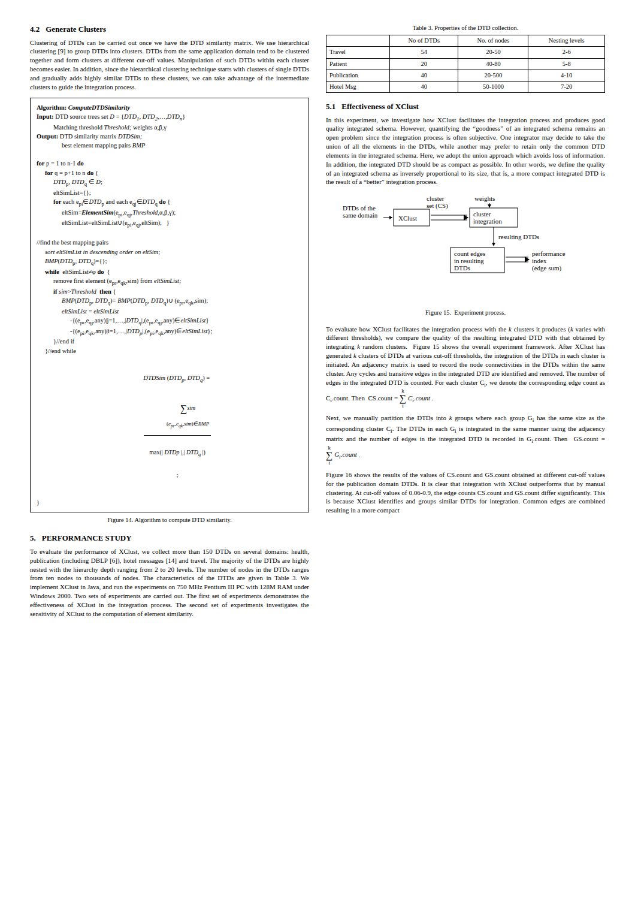4.2 Generate Clusters
Clustering of DTDs can be carried out once we have the DTD similarity matrix. We use hierarchical clustering [9] to group DTDs into clusters. DTDs from the same application domain tend to be clustered together and form clusters at different cut-off values. Manipulation of such DTDs within each cluster becomes easier. In addition, since the hierarchical clustering technique starts with clusters of single DTDs and gradually adds highly similar DTDs to these clusters, we can take advantage of the intermediate clusters to guide the integration process.
Algorithm: ComputeDTDSimilarity
Input: DTD source trees set D = {DTD1, DTD2,…,DTDn}
Matching threshold Threshold; weights α,β,γ
Output: DTD similarity matrix DTDSim;
best element mapping pairs BMP
for p = 1 to n-1 do
for q = p+1 to n do {
DTDp, DTDq ∈ D;
eltSimList={};
for each epi∈DTDp and each eqj∈DTDq do {
eltSim=ElementSim(epi,eqj,Threshold,α,β,γ);
eltSimList=eltSimList∪(epi,eqj,eltSim); }
//find the best mapping pairs
sort eltSimList in descending order on eltSim;
BMP(DTDp, DTDq)={};
while eltSimList≠φ do {
remove first element (epr,eqk,sim) from eltSimList;
if sim>Threshold then {
BMP(DTDp, DTDq)= BMP(DTDp, DTDq)∪ (epr,eqk,sim);
eltSimList = eltSimList
-{(epr,eqj,any)|j=1,…,|DTDq|,(epr,eqj,any)∈eltSimList}
-{(epi,eqk,any)|i=1,…,|DTDp|,(epi,eqk,any)∈eltSimList};
}//end if
}//end while
DTDSim (DTDp, DTDq) = ∑sim
(epr,eqk,sim)∈BMP max(| DTDp |,| DTDq |) ;
}
Figure 14. Algorithm to compute DTD similarity.
5. PERFORMANCE STUDY
To evaluate the performance of XClust, we collect more than 150 DTDs on several domains: health, publication (including DBLP [6]), hotel messages [14] and travel. The majority of the DTDs are highly nested with the hierarchy depth ranging from 2 to 20 levels. The number of nodes in the DTDs ranges from ten nodes to thousands of nodes. The characteristics of the DTDs are given in Table 3. We implement XClust in Java, and run the experiments on 750 MHz Pentium III PC with 128M RAM under Windows 2000. Two sets of experiments are carried out. The first set of experiments demonstrates the effectiveness of XClust in the integration process. The second set of experiments investigates the sensitivity of XClust to the computation of element similarity.
Table 3. Properties of the DTD collection.
| | No of DTDs | No. of nodes | Nesting levels |
| --- | --- | --- | --- |
| Travel | 54 | 20-50 | 2-6 |
| Patient | 20 | 40-80 | 5-8 |
| Publication | 40 | 20-500 | 4-10 |
| Hotel Msg | 40 | 50-1000 | 7-20 |
5.1 Effectiveness of XClust
In this experiment, we investigate how XClust facilitates the integration process and produces good quality integrated schema. However, quantifying the “goodness” of an integrated schema remains an open problem since the integration process is often subjective. One integrator may decide to take the union of all the elements in the DTDs, while another may prefer to retain only the common DTD elements in the integrated schema. Here, we adopt the union approach which avoids loss of information. In addition, the integrated DTD should be as compact as possible. In other words, we define the quality of an integrated schema as inversely proportional to its size, that is, a more compact integrated DTD is the result of a “better” integration process.
cluster weights set (CS) DTDs of the same domain XClust cluster integration resulting DTDs count edges in resulting DTDs performance index (edge sum)
Figure 15. Experiment process.
To evaluate how XClust facilitates the integration process with the k clusters it produces (k varies with different thresholds), we compare the quality of the resulting integrated DTD with that obtained by integrating k random clusters. Figure 15 shows the overall experiment framework. After XClust has generated k clusters of DTDs at various cut-off thresholds, the integration of the DTDs in each cluster is initiated. An adjacency matrix is used to record the node connectivities in the DTDs within the same cluster. Any cycles and transitive edges in the integrated DTD are identified and removed. The number of edges in the integrated DTD is counted. For each cluster Ci, we denote the corresponding edge count as Ci.count. Then CS.count = k∑i Ci.count .
Next, we manually partition the DTDs into k groups where each group Gi has the same size as the corresponding cluster Ci. The DTDs in each Gi is integrated in the same manner using the adjacency matrix and the number of edges in the integrated DTD is recorded in Gi.count. Then GS.count = k∑i Gi.count .
Figure 16 shows the results of the values of CS.count and GS.count obtained at different cut-off values for the publication domain DTDs. It is clear that integration with XClust outperforms that by manual clustering. At cut-off values of 0.06-0.9, the edge counts CS.count and GS.count differ significantly. This is because XClust identifies and groups similar DTDs for integration. Common edges are combined resulting in a more compact